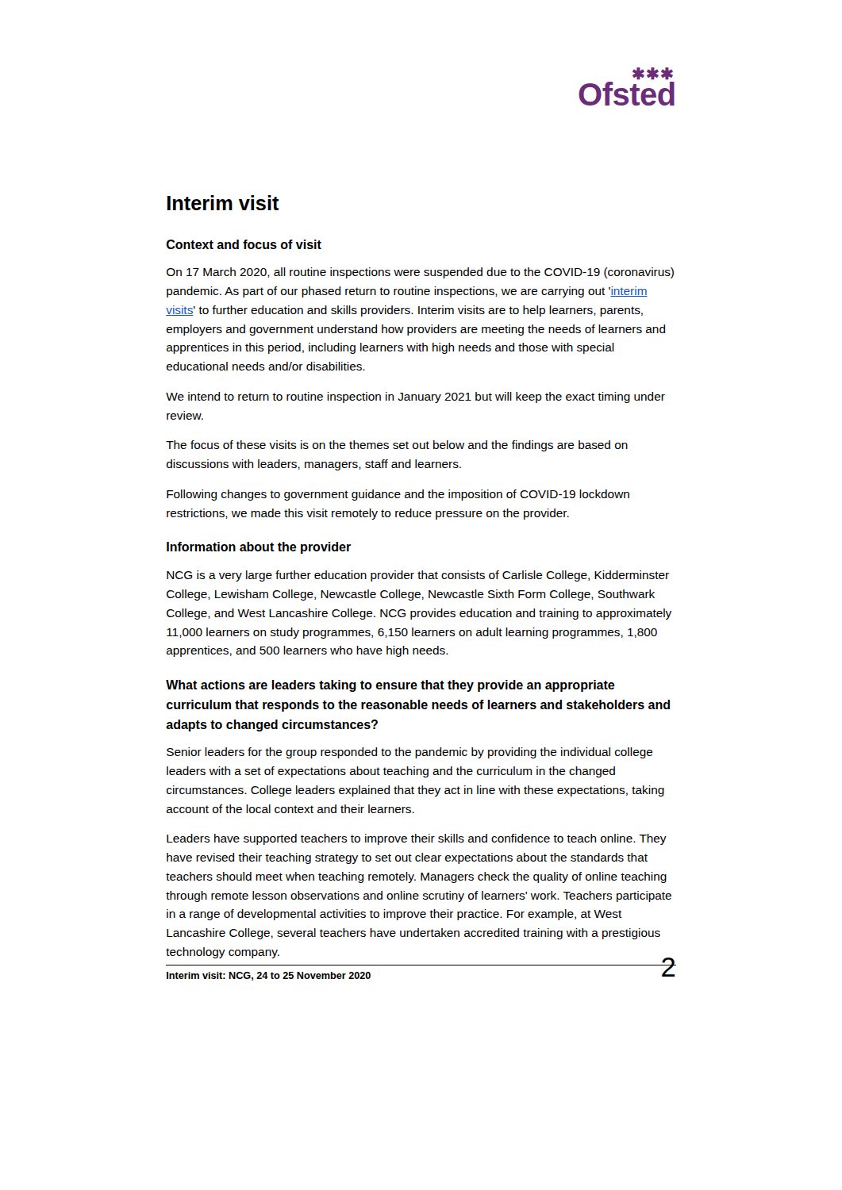✱✱✱ Ofsted
Interim visit
Context and focus of visit
On 17 March 2020, all routine inspections were suspended due to the COVID-19 (coronavirus) pandemic. As part of our phased return to routine inspections, we are carrying out 'interim visits' to further education and skills providers. Interim visits are to help learners, parents, employers and government understand how providers are meeting the needs of learners and apprentices in this period, including learners with high needs and those with special educational needs and/or disabilities.
We intend to return to routine inspection in January 2021 but will keep the exact timing under review.
The focus of these visits is on the themes set out below and the findings are based on discussions with leaders, managers, staff and learners.
Following changes to government guidance and the imposition of COVID-19 lockdown restrictions, we made this visit remotely to reduce pressure on the provider.
Information about the provider
NCG is a very large further education provider that consists of Carlisle College, Kidderminster College, Lewisham College, Newcastle College, Newcastle Sixth Form College, Southwark College, and West Lancashire College. NCG provides education and training to approximately 11,000 learners on study programmes, 6,150 learners on adult learning programmes, 1,800 apprentices, and 500 learners who have high needs.
What actions are leaders taking to ensure that they provide an appropriate curriculum that responds to the reasonable needs of learners and stakeholders and adapts to changed circumstances?
Senior leaders for the group responded to the pandemic by providing the individual college leaders with a set of expectations about teaching and the curriculum in the changed circumstances. College leaders explained that they act in line with these expectations, taking account of the local context and their learners.
Leaders have supported teachers to improve their skills and confidence to teach online. They have revised their teaching strategy to set out clear expectations about the standards that teachers should meet when teaching remotely. Managers check the quality of online teaching through remote lesson observations and online scrutiny of learners' work. Teachers participate in a range of developmental activities to improve their practice. For example, at West Lancashire College, several teachers have undertaken accredited training with a prestigious technology company.
Interim visit: NCG, 24 to 25 November 2020 2